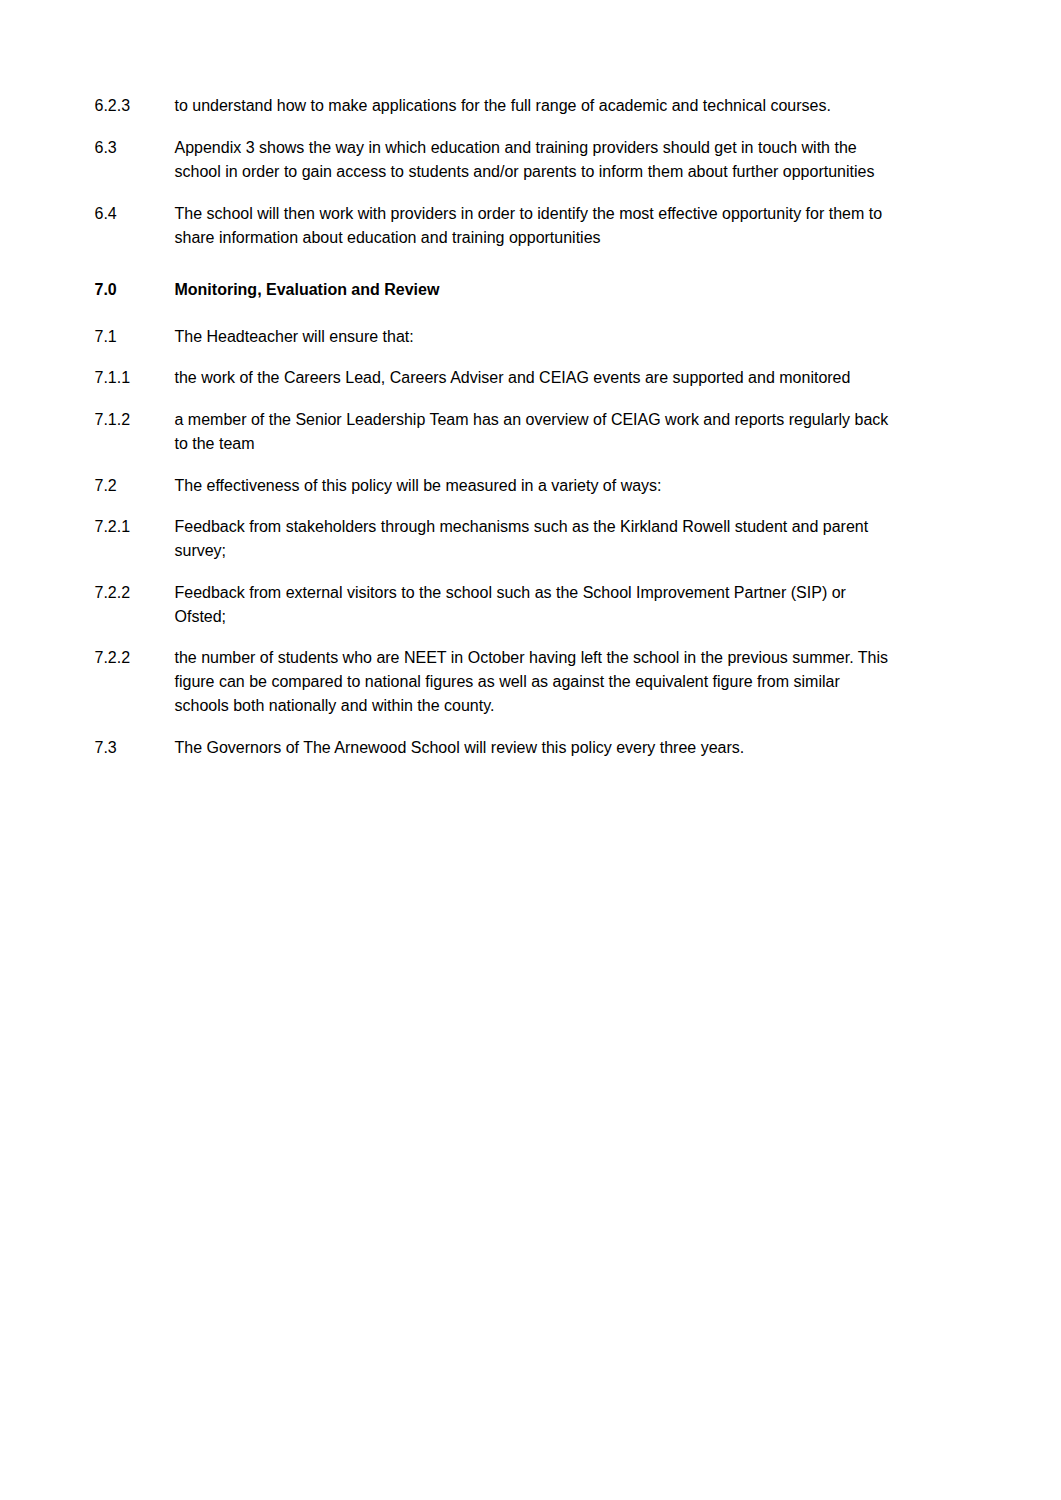6.2.3
to understand how to make applications for the full range of academic and technical courses.
6.3
Appendix 3 shows the way in which education and training providers should get in touch with the school in order to gain access to students and/or parents to inform them about further opportunities
6.4
The school will then work with providers in order to identify the most effective opportunity for them to share information about education and training opportunities
7.0
Monitoring, Evaluation and Review
7.1
The Headteacher will ensure that:
7.1.1
the work of the Careers Lead, Careers Adviser and CEIAG events are supported and monitored
7.1.2
a member of the Senior Leadership Team has an overview of CEIAG work and reports regularly back to the team
7.2
The effectiveness of this policy will be measured in a variety of ways:
7.2.1
Feedback from stakeholders through mechanisms such as the Kirkland Rowell student and parent survey;
7.2.2
Feedback from external visitors to the school such as the School Improvement Partner (SIP) or Ofsted;
7.2.2
the number of students who are NEET in October having left the school in the previous summer. This figure can be compared to national figures as well as against the equivalent figure from similar schools both nationally and within the county.
7.3
The Governors of The Arnewood School will review this policy every three years.